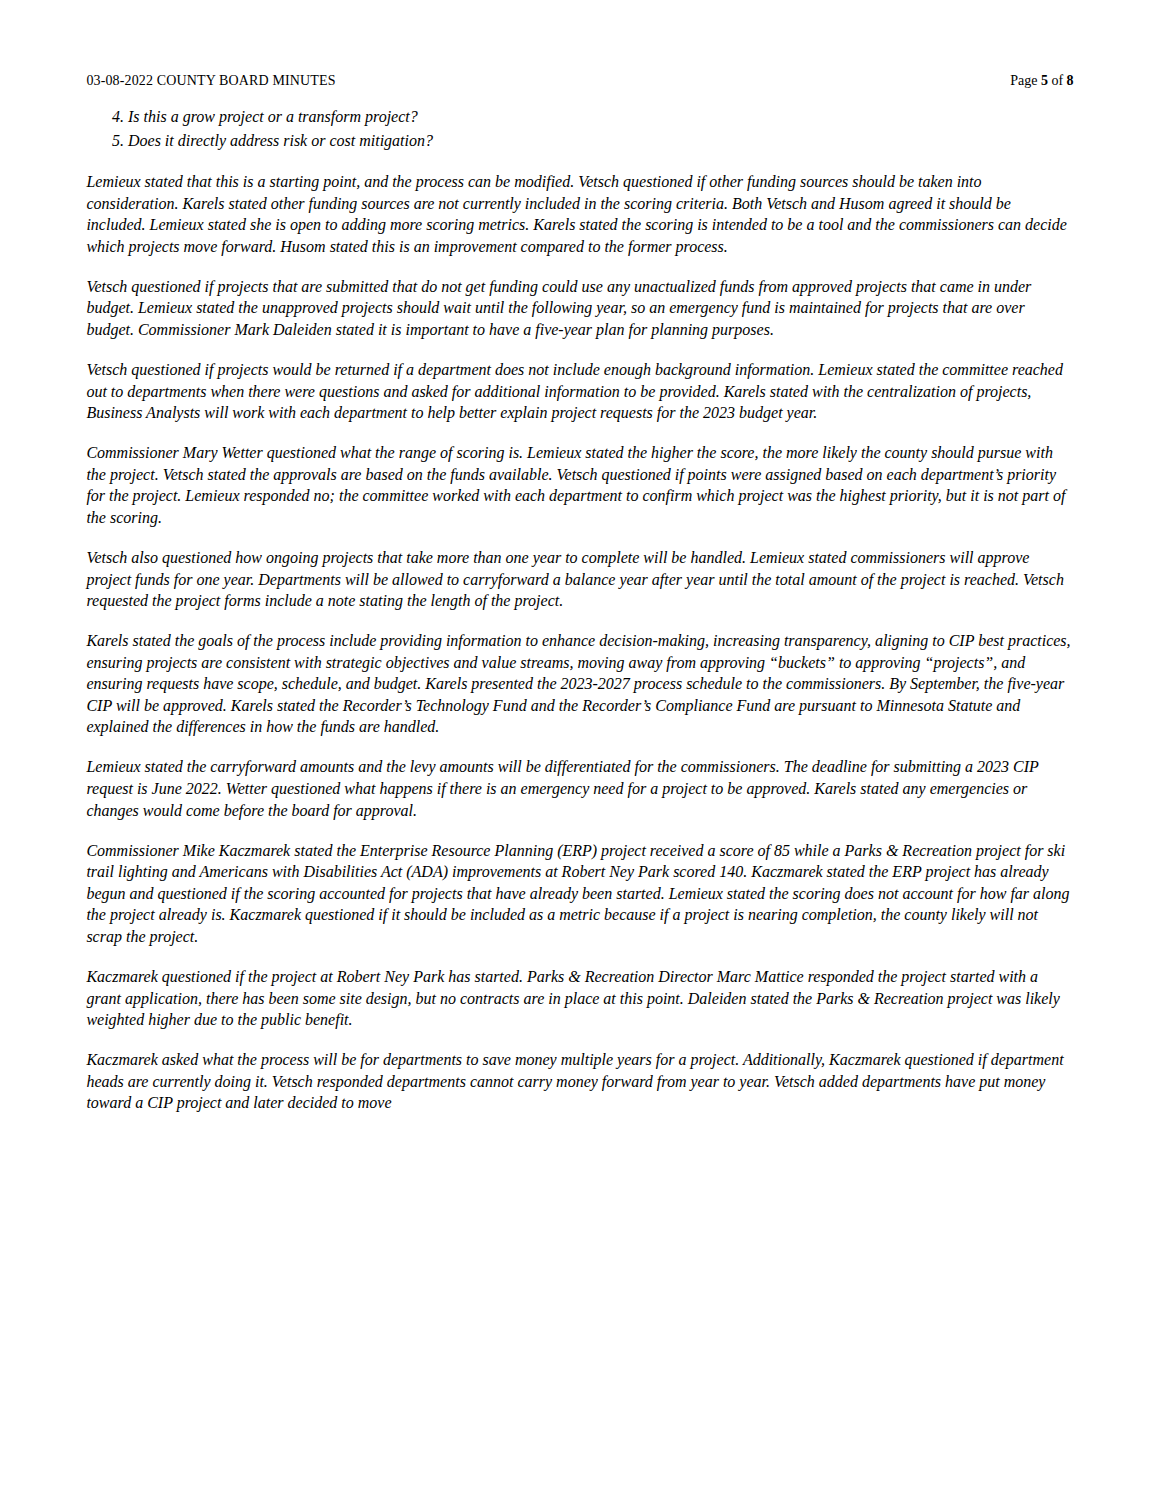03-08-2022 COUNTY BOARD MINUTES Page 5 of 8
Is this a grow project or a transform project?
Does it directly address risk or cost mitigation?
Lemieux stated that this is a starting point, and the process can be modified. Vetsch questioned if other funding sources should be taken into consideration. Karels stated other funding sources are not currently included in the scoring criteria. Both Vetsch and Husom agreed it should be included. Lemieux stated she is open to adding more scoring metrics. Karels stated the scoring is intended to be a tool and the commissioners can decide which projects move forward. Husom stated this is an improvement compared to the former process.
Vetsch questioned if projects that are submitted that do not get funding could use any unactualized funds from approved projects that came in under budget. Lemieux stated the unapproved projects should wait until the following year, so an emergency fund is maintained for projects that are over budget. Commissioner Mark Daleiden stated it is important to have a five-year plan for planning purposes.
Vetsch questioned if projects would be returned if a department does not include enough background information. Lemieux stated the committee reached out to departments when there were questions and asked for additional information to be provided. Karels stated with the centralization of projects, Business Analysts will work with each department to help better explain project requests for the 2023 budget year.
Commissioner Mary Wetter questioned what the range of scoring is. Lemieux stated the higher the score, the more likely the county should pursue with the project. Vetsch stated the approvals are based on the funds available. Vetsch questioned if points were assigned based on each department’s priority for the project. Lemieux responded no; the committee worked with each department to confirm which project was the highest priority, but it is not part of the scoring.
Vetsch also questioned how ongoing projects that take more than one year to complete will be handled. Lemieux stated commissioners will approve project funds for one year. Departments will be allowed to carryforward a balance year after year until the total amount of the project is reached. Vetsch requested the project forms include a note stating the length of the project.
Karels stated the goals of the process include providing information to enhance decision-making, increasing transparency, aligning to CIP best practices, ensuring projects are consistent with strategic objectives and value streams, moving away from approving “buckets” to approving “projects”, and ensuring requests have scope, schedule, and budget. Karels presented the 2023-2027 process schedule to the commissioners. By September, the five-year CIP will be approved. Karels stated the Recorder’s Technology Fund and the Recorder’s Compliance Fund are pursuant to Minnesota Statute and explained the differences in how the funds are handled.
Lemieux stated the carryforward amounts and the levy amounts will be differentiated for the commissioners. The deadline for submitting a 2023 CIP request is June 2022. Wetter questioned what happens if there is an emergency need for a project to be approved. Karels stated any emergencies or changes would come before the board for approval.
Commissioner Mike Kaczmarek stated the Enterprise Resource Planning (ERP) project received a score of 85 while a Parks & Recreation project for ski trail lighting and Americans with Disabilities Act (ADA) improvements at Robert Ney Park scored 140. Kaczmarek stated the ERP project has already begun and questioned if the scoring accounted for projects that have already been started. Lemieux stated the scoring does not account for how far along the project already is. Kaczmarek questioned if it should be included as a metric because if a project is nearing completion, the county likely will not scrap the project.
Kaczmarek questioned if the project at Robert Ney Park has started. Parks & Recreation Director Marc Mattice responded the project started with a grant application, there has been some site design, but no contracts are in place at this point. Daleiden stated the Parks & Recreation project was likely weighted higher due to the public benefit.
Kaczmarek asked what the process will be for departments to save money multiple years for a project. Additionally, Kaczmarek questioned if department heads are currently doing it. Vetsch responded departments cannot carry money forward from year to year. Vetsch added departments have put money toward a CIP project and later decided to move